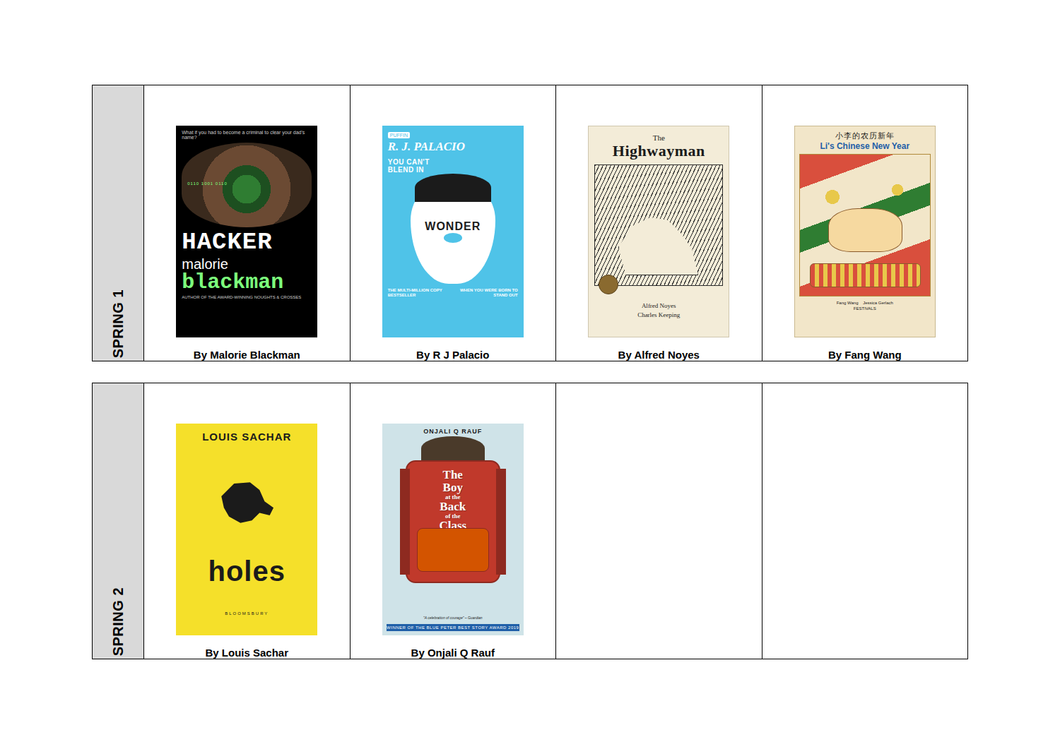| SPRING 1 | What if you had to become a criminal to clear your dad's name? HACKER malorie blackman AUTHOR OF THE AWARD-WINNING NOUGHTS & CROSSES By Malorie Blackman | PUFFIN R. J. PALACIO YOU CAN'T BLEND IN WONDER THE MULTI-MILLION COPY BESTSELLER WHEN YOU WERE BORN TO STAND OUT By R J Palacio | The Highwayman Alfred Noyes Charles Keeping By Alfred Noyes | 小李的农历新年 Li's Chinese New Year Fang Wang Jessica Gerlach FESTIVALS By Fang Wang |
| SPRING 2 | LOUIS SACHAR holes BLOOMSBURY By Louis Sachar | ONJALI Q RAUF The Boy at the Back of the Class "A celebration of courage" – Guardian WINNER OF THE BLUE PETER BEST STORY AWARD 2019 By Onjali Q Rauf | | |